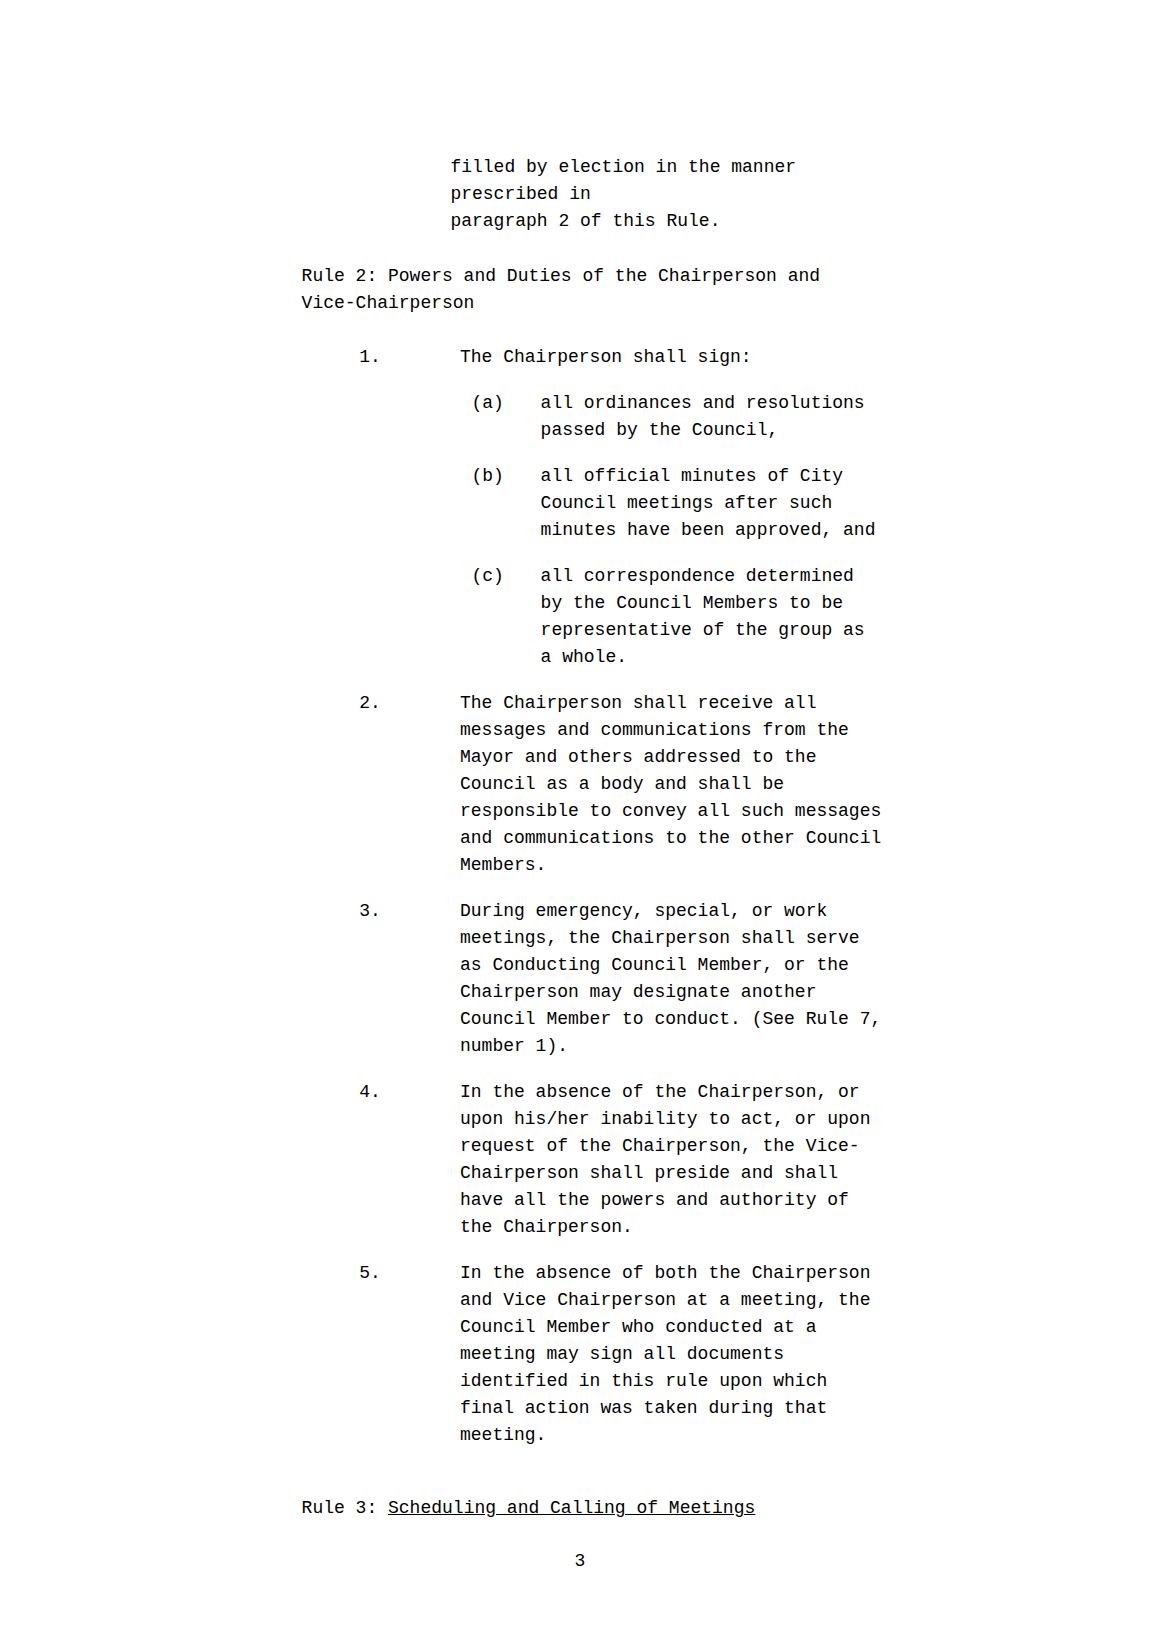filled by election in the manner prescribed in
paragraph 2 of this Rule.
Rule 2: Powers and Duties of the Chairperson and Vice-Chairperson
1. The Chairperson shall sign:
(a) all ordinances and resolutions passed by the Council,
(b) all official minutes of City Council meetings after such minutes have been approved, and
(c) all correspondence determined by the Council Members to be representative of the group as a whole.
2. The Chairperson shall receive all messages and communications from the Mayor and others addressed to the Council as a body and shall be responsible to convey all such messages and communications to the other Council Members.
3. During emergency, special, or work meetings, the Chairperson shall serve as Conducting Council Member, or the Chairperson may designate another Council Member to conduct. (See Rule 7, number 1).
4. In the absence of the Chairperson, or upon his/her inability to act, or upon request of the Chairperson, the Vice-Chairperson shall preside and shall have all the powers and authority of the Chairperson.
5. In the absence of both the Chairperson and Vice Chairperson at a meeting, the Council Member who conducted at a meeting may sign all documents identified in this rule upon which final action was taken during that meeting.
Rule 3: Scheduling and Calling of Meetings
3